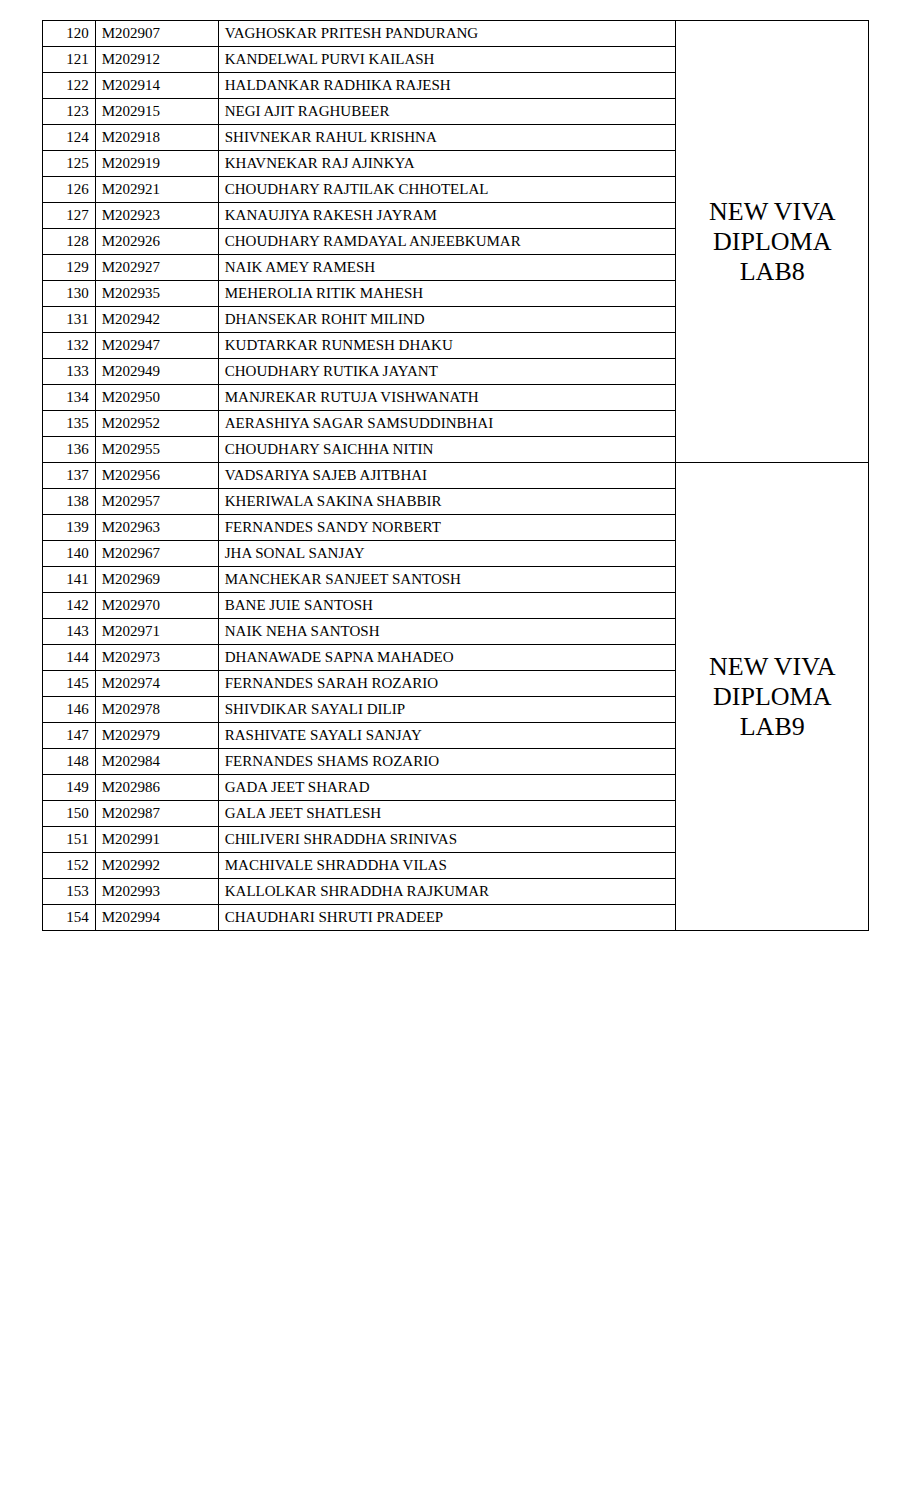| 120 | M202907 | VAGHOSKAR PRITESH PANDURANG | NEW VIVA DIPLOMA LAB8 |
| 121 | M202912 | KANDELWAL PURVI KAILASH |
| 122 | M202914 | HALDANKAR RADHIKA RAJESH |
| 123 | M202915 | NEGI AJIT RAGHUBEER |
| 124 | M202918 | SHIVNEKAR RAHUL KRISHNA |
| 125 | M202919 | KHAVNEKAR RAJ AJINKYA |
| 126 | M202921 | CHOUDHARY RAJTILAK CHHOTELAL |
| 127 | M202923 | KANAUJIYA RAKESH JAYRAM |
| 128 | M202926 | CHOUDHARY RAMDAYAL ANJEEBKUMAR |
| 129 | M202927 | NAIK AMEY RAMESH |
| 130 | M202935 | MEHEROLIA RITIK MAHESH |
| 131 | M202942 | DHANSEKAR ROHIT MILIND |
| 132 | M202947 | KUDTARKAR RUNMESH DHAKU |
| 133 | M202949 | CHOUDHARY RUTIKA JAYANT |
| 134 | M202950 | MANJREKAR RUTUJA VISHWANATH |
| 135 | M202952 | AERASHIYA SAGAR SAMSUDDINBHAI |
| 136 | M202955 | CHOUDHARY SAICHHA NITIN |
| 137 | M202956 | VADSARIYA SAJEB AJITBHAI | NEW VIVA DIPLOMA LAB9 |
| 138 | M202957 | KHERIWALA SAKINA SHABBIR |
| 139 | M202963 | FERNANDES SANDY NORBERT |
| 140 | M202967 | JHA SONAL SANJAY |
| 141 | M202969 | MANCHEKAR SANJEET SANTOSH |
| 142 | M202970 | BANE JUIE SANTOSH |
| 143 | M202971 | NAIK NEHA SANTOSH |
| 144 | M202973 | DHANAWADE SAPNA MAHADEO |
| 145 | M202974 | FERNANDES SARAH ROZARIO |
| 146 | M202978 | SHIVDIKAR SAYALI DILIP |
| 147 | M202979 | RASHIVATE SAYALI SANJAY |
| 148 | M202984 | FERNANDES SHAMS ROZARIO |
| 149 | M202986 | GADA JEET SHARAD |
| 150 | M202987 | GALA JEET SHATLESH |
| 151 | M202991 | CHILIVERI SHRADDHA SRINIVAS |
| 152 | M202992 | MACHIVALE SHRADDHA VILAS |
| 153 | M202993 | KALLOLKAR SHRADDHA RAJKUMAR |
| 154 | M202994 | CHAUDHARI SHRUTI PRADEEP |